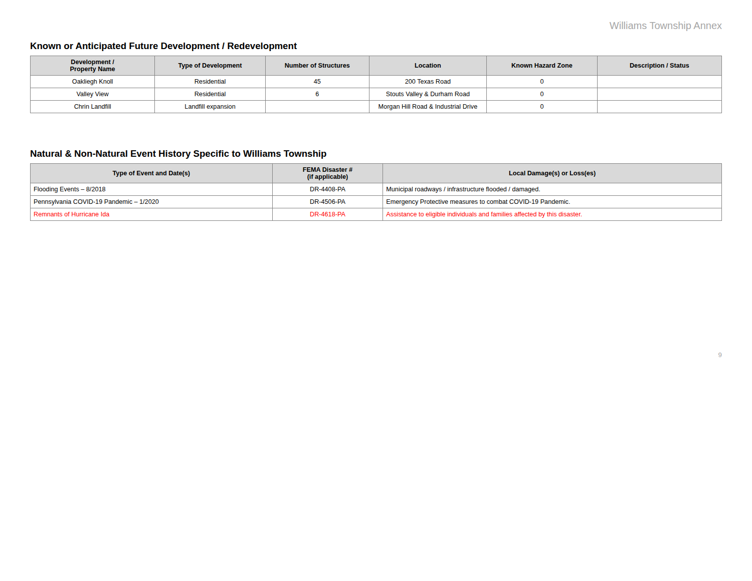Williams Township Annex
Known or Anticipated Future Development / Redevelopment
| Development / Property Name | Type of Development | Number of Structures | Location | Known Hazard Zone | Description / Status |
| --- | --- | --- | --- | --- | --- |
| Oakliegh Knoll | Residential | 45 | 200 Texas Road | 0 | |
| Valley View | Residential | 6 | Stouts Valley & Durham Road | 0 | |
| Chrin Landfill | Landfill expansion | | Morgan Hill Road & Industrial Drive | 0 | |
Natural & Non-Natural Event History Specific to Williams Township
| Type of Event and Date(s) | FEMA Disaster # (if applicable) | Local Damage(s) or Loss(es) |
| --- | --- | --- |
| Flooding Events – 8/2018 | DR-4408-PA | Municipal roadways / infrastructure flooded / damaged. |
| Pennsylvania COVID-19 Pandemic – 1/2020 | DR-4506-PA | Emergency Protective measures to combat COVID-19 Pandemic. |
| Remnants of Hurricane Ida | DR-4618-PA | Assistance to eligible individuals and families affected by this disaster. |
9